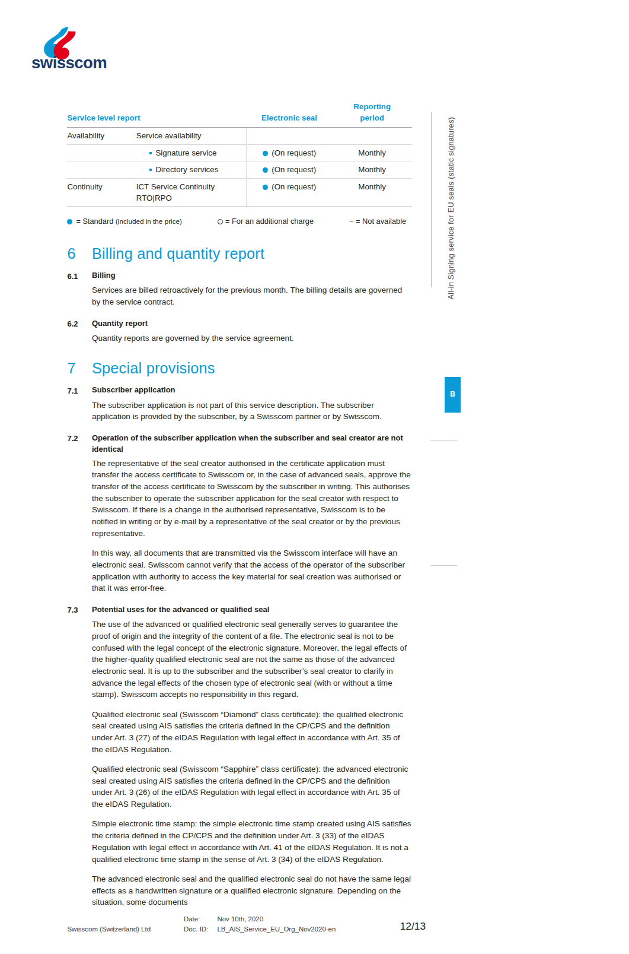swisscom
All-in Signing service for EU seals (static signatures)
B
| Service level report | Electronic seal | Reporting period |
| --- | --- | --- |
| Availability | Service availability | | |
| | Signature service | (On request) | Monthly |
| | Directory services | (On request) | Monthly |
| Continuity | ICT Service Continuity RTO/RPO | (On request) | Monthly |
= Standard (included in the price) = For an additional charge − = Not available
6 Billing and quantity report
6.1
Billing
Services are billed retroactively for the previous month. The billing details are governed by the service contract.
6.2
Quantity report
Quantity reports are governed by the service agreement.
7 Special provisions
7.1
Subscriber application
The subscriber application is not part of this service description. The subscriber application is provided by the subscriber, by a Swisscom partner or by Swisscom.
7.2
Operation of the subscriber application when the subscriber and seal creator are not identical
The representative of the seal creator authorised in the certificate application must transfer the access certificate to Swisscom or, in the case of advanced seals, approve the transfer of the access certificate to Swisscom by the subscriber in writing. This authorises the subscriber to operate the subscriber application for the seal creator with respect to Swisscom. If there is a change in the authorised representative, Swisscom is to be notified in writing or by e-mail by a representative of the seal creator or by the previous representative.
In this way, all documents that are transmitted via the Swisscom interface will have an electronic seal. Swisscom cannot verify that the access of the operator of the subscriber application with authority to access the key material for seal creation was authorised or that it was error-free.
7.3
Potential uses for the advanced or qualified seal
The use of the advanced or qualified electronic seal generally serves to guarantee the proof of origin and the integrity of the content of a file. The electronic seal is not to be confused with the legal concept of the electronic signature. Moreover, the legal effects of the higher-quality qualified electronic seal are not the same as those of the advanced electronic seal. It is up to the subscriber and the subscriber’s seal creator to clarify in advance the legal effects of the chosen type of electronic seal (with or without a time stamp). Swisscom accepts no responsibility in this regard.
Qualified electronic seal (Swisscom “Diamond” class certificate): the qualified electronic seal created using AIS satisfies the criteria defined in the CP/CPS and the definition under Art. 3 (27) of the eIDAS Regulation with legal effect in accordance with Art. 35 of the eIDAS Regulation.
Qualified electronic seal (Swisscom “Sapphire” class certificate): the advanced electronic seal created using AIS satisfies the criteria defined in the CP/CPS and the definition under Art. 3 (26) of the eIDAS Regulation with legal effect in accordance with Art. 35 of the eIDAS Regulation.
Simple electronic time stamp: the simple electronic time stamp created using AIS satisfies the criteria defined in the CP/CPS and the definition under Art. 3 (33) of the eIDAS Regulation with legal effect in accordance with Art. 41 of the eIDAS Regulation. It is not a qualified electronic time stamp in the sense of Art. 3 (34) of the eIDAS Regulation.
The advanced electronic seal and the qualified electronic seal do not have the same legal effects as a handwritten signature or a qualified electronic signature. Depending on the situation, some documents
Swisscom (Switzerland) Ltd
| Date: | Nov 10th, 2020 |
| Doc. ID: | LB_AIS_Service_EU_Org_Nov2020-en |
12/13